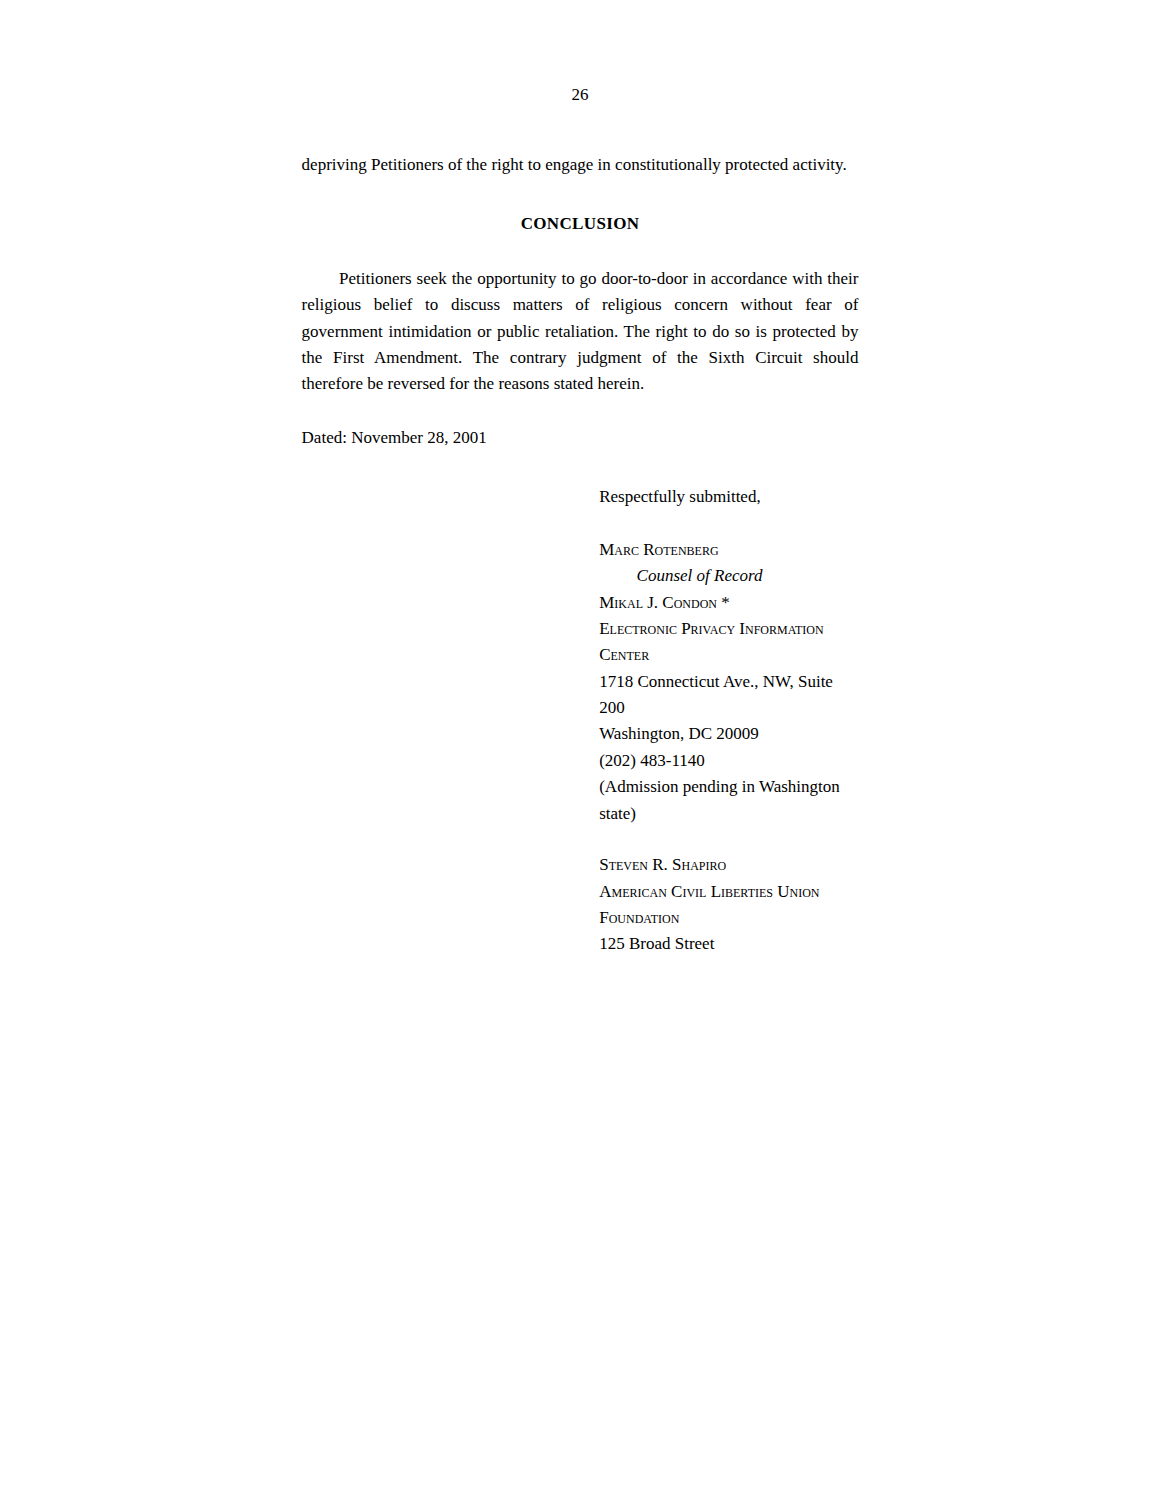26
depriving Petitioners of the right to engage in constitutionally protected activity.
CONCLUSION
Petitioners seek the opportunity to go door-to-door in accordance with their religious belief to discuss matters of religious concern without fear of government intimidation or public retaliation. The right to do so is protected by the First Amendment. The contrary judgment of the Sixth Circuit should therefore be reversed for the reasons stated herein.
Dated: November 28, 2001
Respectfully submitted,
Marc Rotenberg
Counsel of Record
Mikal J. Condon *
Electronic Privacy Information
Center
1718 Connecticut Ave., NW, Suite 200
Washington, DC 20009
(202) 483-1140
(Admission pending in Washington
state)
Steven R. Shapiro
American Civil Liberties Union
Foundation
125 Broad Street